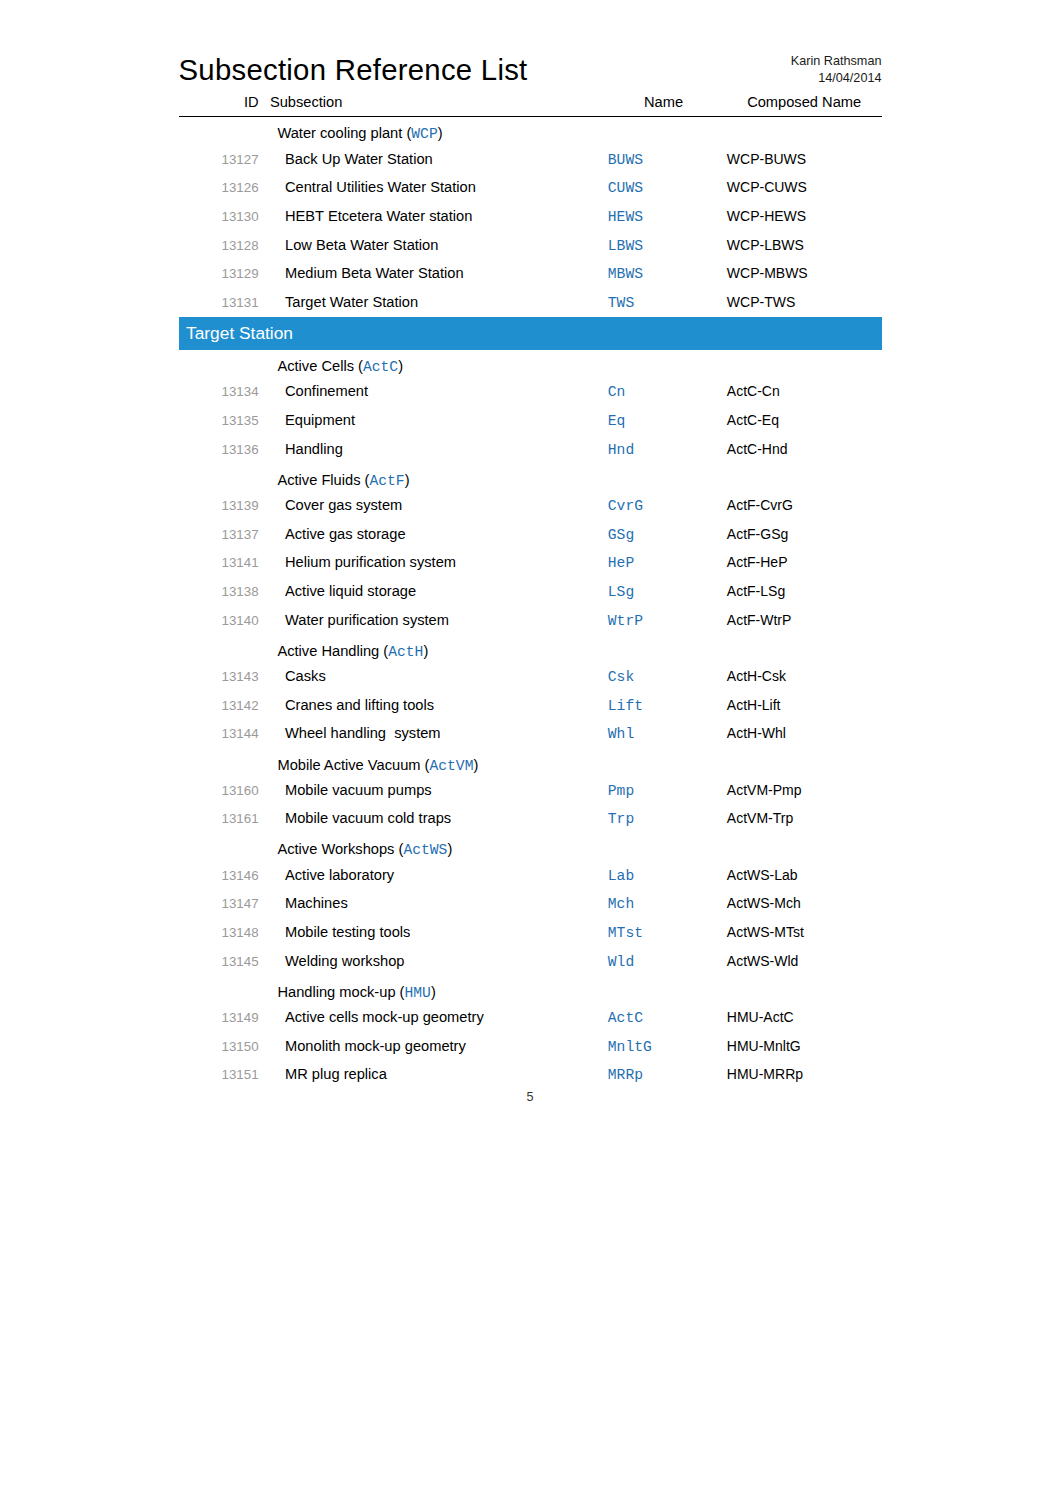Subsection Reference List
Karin Rathsman
14/04/2014
| ID | Subsection | Name | Composed Name |
| --- | --- | --- | --- |
| | Water cooling plant ( WCP ) |
| 13127 | Back Up Water Station | BUWS | WCP-BUWS |
| 13126 | Central Utilities Water Station | CUWS | WCP-CUWS |
| 13130 | HEBT Etcetera Water station | HEWS | WCP-HEWS |
| 13128 | Low Beta Water Station | LBWS | WCP-LBWS |
| 13129 | Medium Beta Water Station | MBWS | WCP-MBWS |
| 13131 | Target Water Station | TWS | WCP-TWS |
| Target Station |
| | Active Cells ( ActC ) |
| 13134 | Confinement | Cn | ActC-Cn |
| 13135 | Equipment | Eq | ActC-Eq |
| 13136 | Handling | Hnd | ActC-Hnd |
| | Active Fluids ( ActF ) |
| 13139 | Cover gas system | CvrG | ActF-CvrG |
| 13137 | Active gas storage | GSg | ActF-GSg |
| 13141 | Helium purification system | HeP | ActF-HeP |
| 13138 | Active liquid storage | LSg | ActF-LSg |
| 13140 | Water purification system | WtrP | ActF-WtrP |
| | Active Handling ( ActH ) |
| 13143 | Casks | Csk | ActH-Csk |
| 13142 | Cranes and lifting tools | Lift | ActH-Lift |
| 13144 | Wheel handling system | Whl | ActH-Whl |
| | Mobile Active Vacuum ( ActVM ) |
| 13160 | Mobile vacuum pumps | Pmp | ActVM-Pmp |
| 13161 | Mobile vacuum cold traps | Trp | ActVM-Trp |
| | Active Workshops ( ActWS ) |
| 13146 | Active laboratory | Lab | ActWS-Lab |
| 13147 | Machines | Mch | ActWS-Mch |
| 13148 | Mobile testing tools | MTst | ActWS-MTst |
| 13145 | Welding workshop | Wld | ActWS-Wld |
| | Handling mock-up ( HMU ) |
| 13149 | Active cells mock-up geometry | ActC | HMU-ActC |
| 13150 | Monolith mock-up geometry | MnltG | HMU-MnltG |
| 13151 | MR plug replica | MRRp | HMU-MRRp |
5